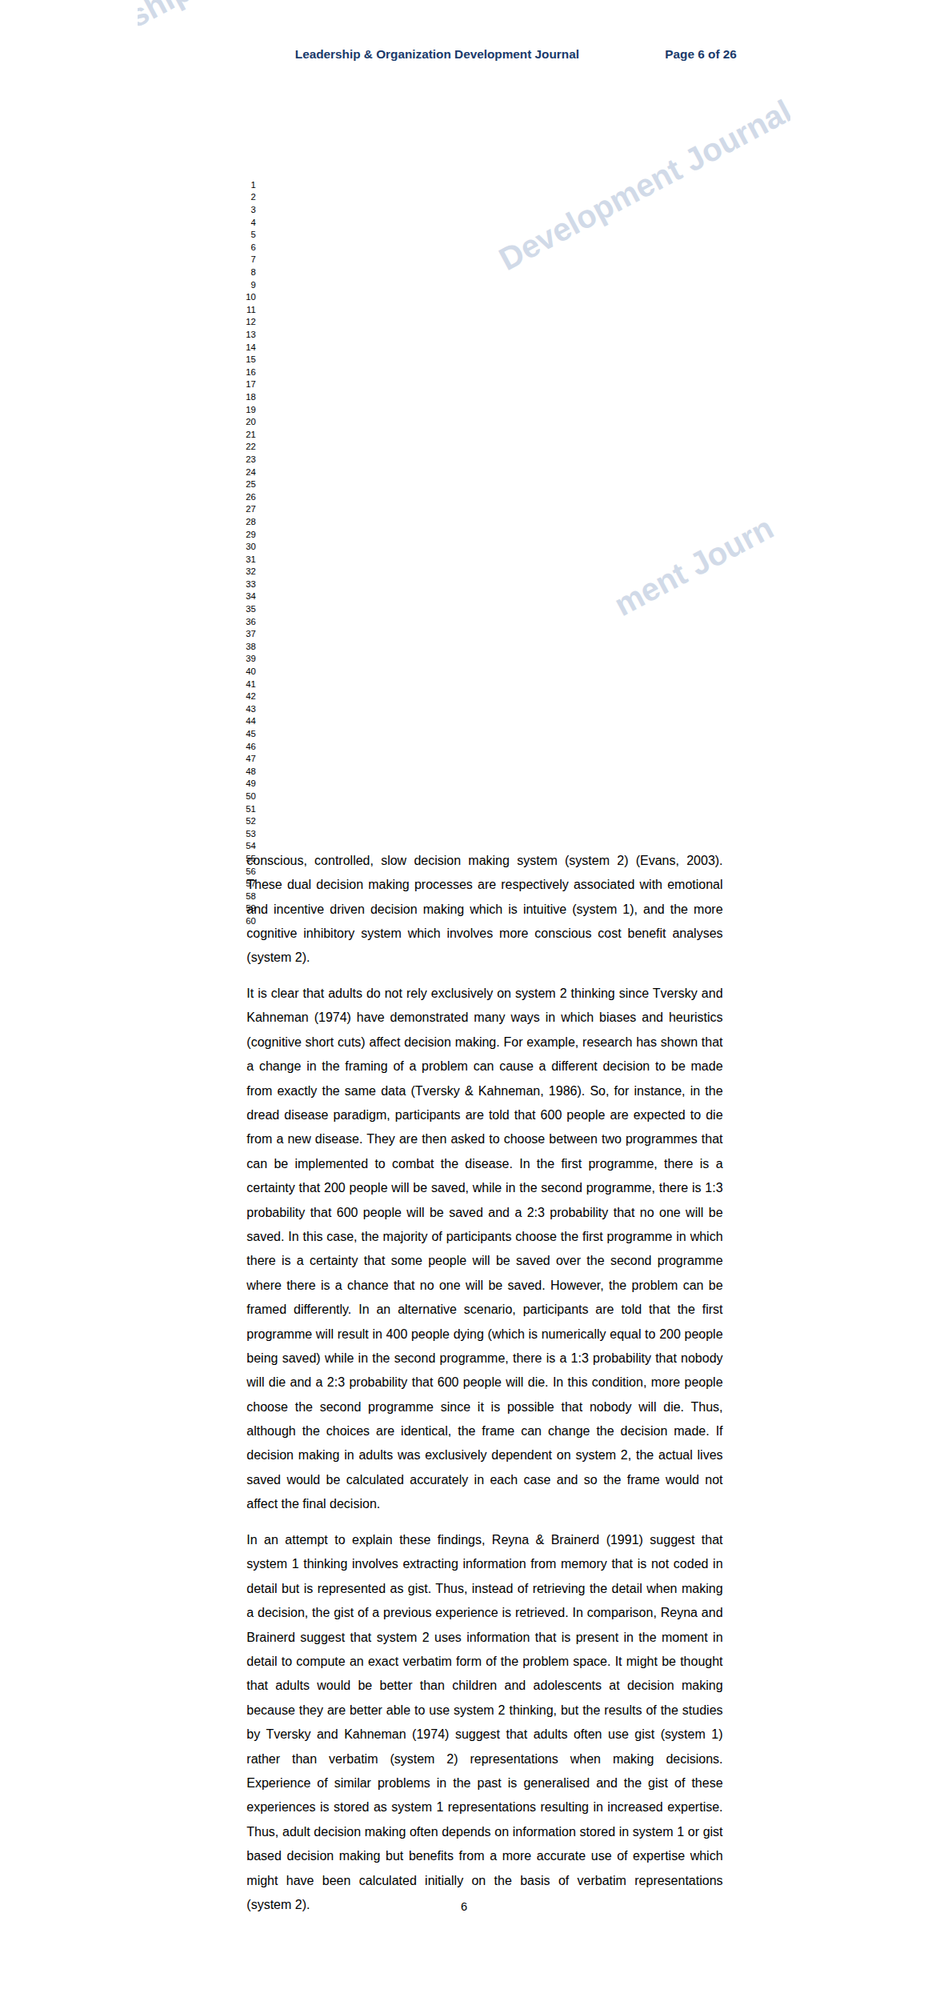adership & Organization Development Jour
Development Journal
ment Journ
Leadership & Organization Development Journal Page 6 of 26
12345678910 11121314151617181920 21222324252627282930 31323334353637383940 41424344454647484950 51525354555657585960
conscious, controlled, slow decision making system (system 2) (Evans, 2003). These dual decision making processes are respectively associated with emotional and incentive driven decision making which is intuitive (system 1), and the more cognitive inhibitory system which involves more conscious cost benefit analyses (system 2).
It is clear that adults do not rely exclusively on system 2 thinking since Tversky and Kahneman (1974) have demonstrated many ways in which biases and heuristics (cognitive short cuts) affect decision making. For example, research has shown that a change in the framing of a problem can cause a different decision to be made from exactly the same data (Tversky & Kahneman, 1986). So, for instance, in the dread disease paradigm, participants are told that 600 people are expected to die from a new disease. They are then asked to choose between two programmes that can be implemented to combat the disease. In the first programme, there is a certainty that 200 people will be saved, while in the second programme, there is 1:3 probability that 600 people will be saved and a 2:3 probability that no one will be saved. In this case, the majority of participants choose the first programme in which there is a certainty that some people will be saved over the second programme where there is a chance that no one will be saved. However, the problem can be framed differently. In an alternative scenario, participants are told that the first programme will result in 400 people dying (which is numerically equal to 200 people being saved) while in the second programme, there is a 1:3 probability that nobody will die and a 2:3 probability that 600 people will die. In this condition, more people choose the second programme since it is possible that nobody will die. Thus, although the choices are identical, the frame can change the decision made. If decision making in adults was exclusively dependent on system 2, the actual lives saved would be calculated accurately in each case and so the frame would not affect the final decision.
In an attempt to explain these findings, Reyna & Brainerd (1991) suggest that system 1 thinking involves extracting information from memory that is not coded in detail but is represented as gist. Thus, instead of retrieving the detail when making a decision, the gist of a previous experience is retrieved. In comparison, Reyna and Brainerd suggest that system 2 uses information that is present in the moment in detail to compute an exact verbatim form of the problem space. It might be thought that adults would be better than children and adolescents at decision making because they are better able to use system 2 thinking, but the results of the studies by Tversky and Kahneman (1974) suggest that adults often use gist (system 1) rather than verbatim (system 2) representations when making decisions. Experience of similar problems in the past is generalised and the gist of these experiences is stored as system 1 representations resulting in increased expertise. Thus, adult decision making often depends on information stored in system 1 or gist based decision making but benefits from a more accurate use of expertise which might have been calculated initially on the basis of verbatim representations (system 2).
6